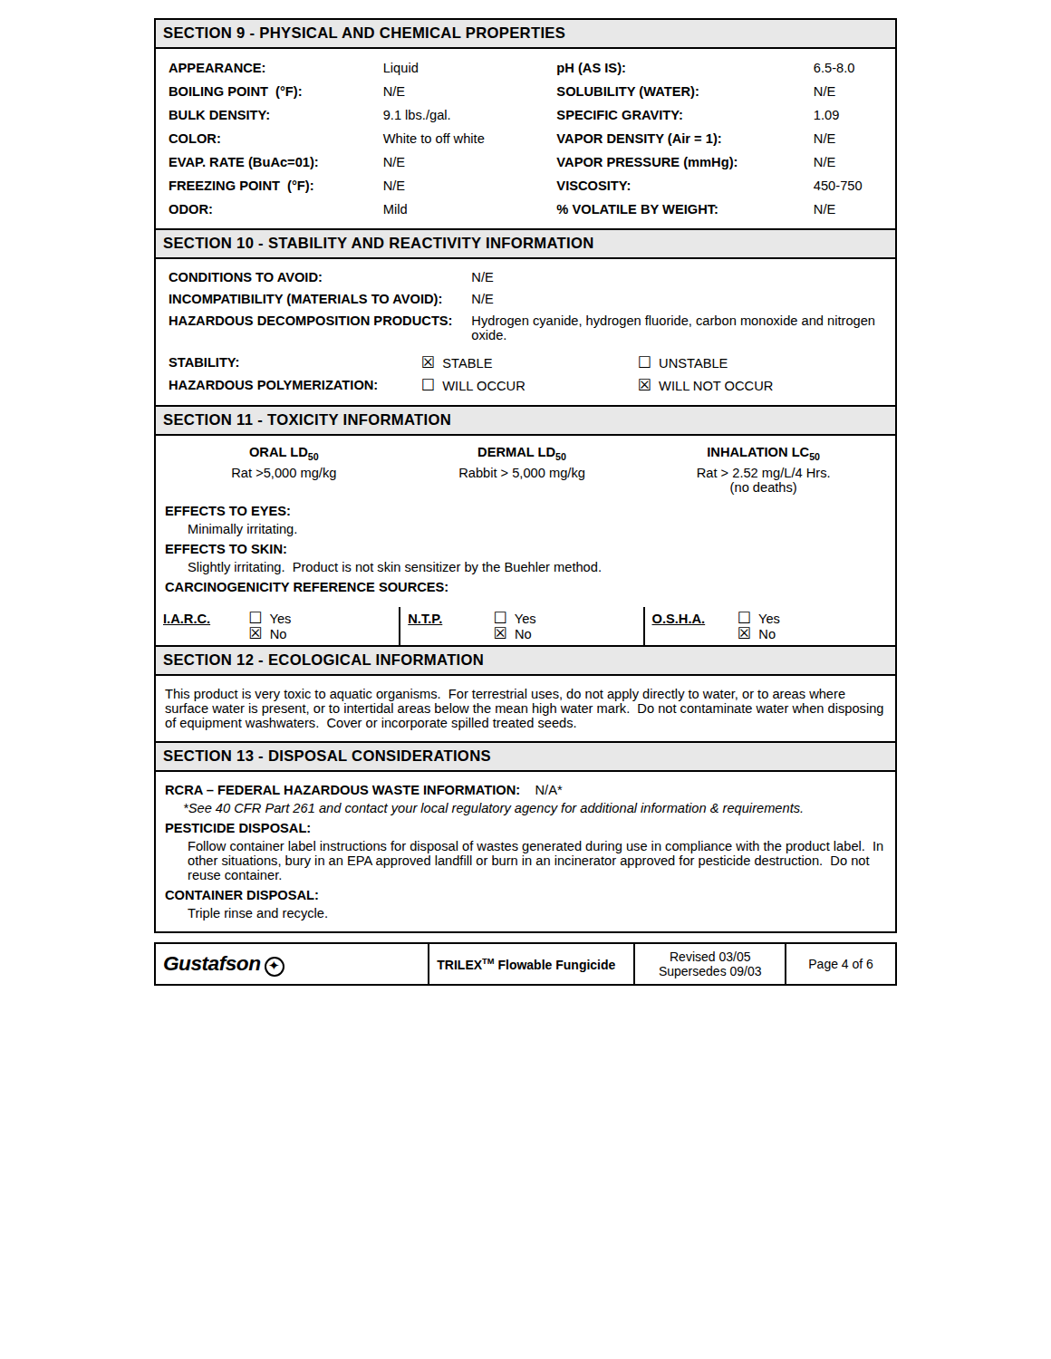SECTION 9 - PHYSICAL AND CHEMICAL PROPERTIES
| APPEARANCE: | Liquid | | pH (AS IS): | 6.5-8.0 |
| BOILING POINT (°F): | N/E | | SOLUBILITY (WATER): | N/E |
| BULK DENSITY: | 9.1 lbs./gal. | | SPECIFIC GRAVITY: | 1.09 |
| COLOR: | White to off white | | VAPOR DENSITY (Air = 1): | N/E |
| EVAP. RATE (BuAc=01): | N/E | | VAPOR PRESSURE (mmHg): | N/E |
| FREEZING POINT (°F): | N/E | | VISCOSITY: | 450-750 |
| ODOR: | Mild | | % VOLATILE BY WEIGHT: | N/E |
SECTION 10 - STABILITY AND REACTIVITY INFORMATION
| CONDITIONS TO AVOID: | N/E |
| INCOMPATIBILITY (MATERIALS TO AVOID): | N/E |
| HAZARDOUS DECOMPOSITION PRODUCTS: | Hydrogen cyanide, hydrogen fluoride, carbon monoxide and nitrogen oxide. |
| STABILITY: | ☒ STABLE | ☐ UNSTABLE |
| HAZARDOUS POLYMERIZATION: | ☐ WILL OCCUR | ☒ WILL NOT OCCUR |
SECTION 11 - TOXICITY INFORMATION
| ORAL LD 50 | DERMAL LD 50 | INHALATION LC 50 |
| Rat >5,000 mg/kg | Rabbit > 5,000 mg/kg | Rat > 2.52 mg/L/4 Hrs. (no deaths) |
EFFECTS TO EYES:
Minimally irritating.
EFFECTS TO SKIN:
Slightly irritating. Product is not skin sensitizer by the Buehler method.
CARCINOGENICITY REFERENCE SOURCES:
| I.A.R.C. ☐ Yes ☒ No | N.T.P. ☐ Yes ☒ No | O.S.H.A. ☐ Yes ☒ No |
SECTION 12 - ECOLOGICAL INFORMATION
This product is very toxic to aquatic organisms. For terrestrial uses, do not apply directly to water, or to areas where surface water is present, or to intertidal areas below the mean high water mark. Do not contaminate water when disposing of equipment washwaters. Cover or incorporate spilled treated seeds.
SECTION 13 - DISPOSAL CONSIDERATIONS
RCRA – FEDERAL HAZARDOUS WASTE INFORMATION: N/A*
*See 40 CFR Part 261 and contact your local regulatory agency for additional information & requirements.
PESTICIDE DISPOSAL:
Follow container label instructions for disposal of wastes generated during use in compliance with the product label. In other situations, bury in an EPA approved landfill or burn in an incinerator approved for pesticide destruction. Do not reuse container.
CONTAINER DISPOSAL:
Triple rinse and recycle.
Gustafson✦
TRILEXTM Flowable Fungicide
Revised 03/05
Supersedes 09/03
Page 4 of 6